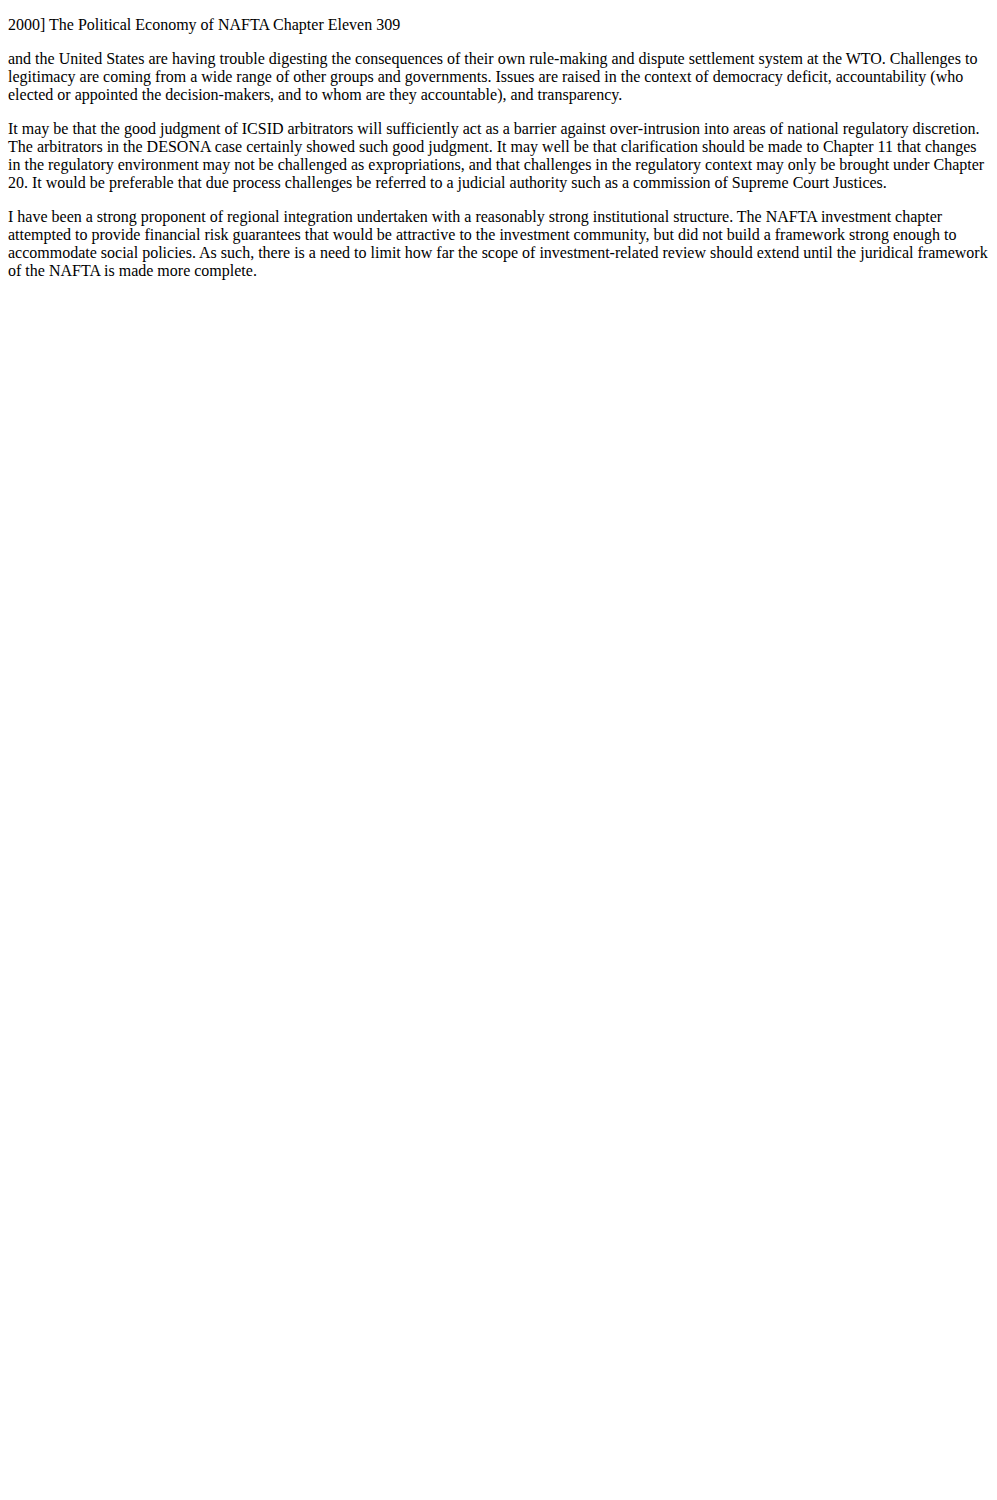2000] The Political Economy of NAFTA Chapter Eleven 309
and the United States are having trouble digesting the consequences of their own rule-making and dispute settlement system at the WTO. Challenges to legitimacy are coming from a wide range of other groups and governments. Issues are raised in the context of democracy deficit, accountability (who elected or appointed the decision-makers, and to whom are they accountable), and transparency.
It may be that the good judgment of ICSID arbitrators will sufficiently act as a barrier against over-intrusion into areas of national regulatory discretion. The arbitrators in the DESONA case certainly showed such good judgment. It may well be that clarification should be made to Chapter 11 that changes in the regulatory environment may not be challenged as expropriations, and that challenges in the regulatory context may only be brought under Chapter 20. It would be preferable that due process challenges be referred to a judicial authority such as a commission of Supreme Court Justices.
I have been a strong proponent of regional integration undertaken with a reasonably strong institutional structure. The NAFTA investment chapter attempted to provide financial risk guarantees that would be attractive to the investment community, but did not build a framework strong enough to accommodate social policies. As such, there is a need to limit how far the scope of investment-related review should extend until the juridical framework of the NAFTA is made more complete.